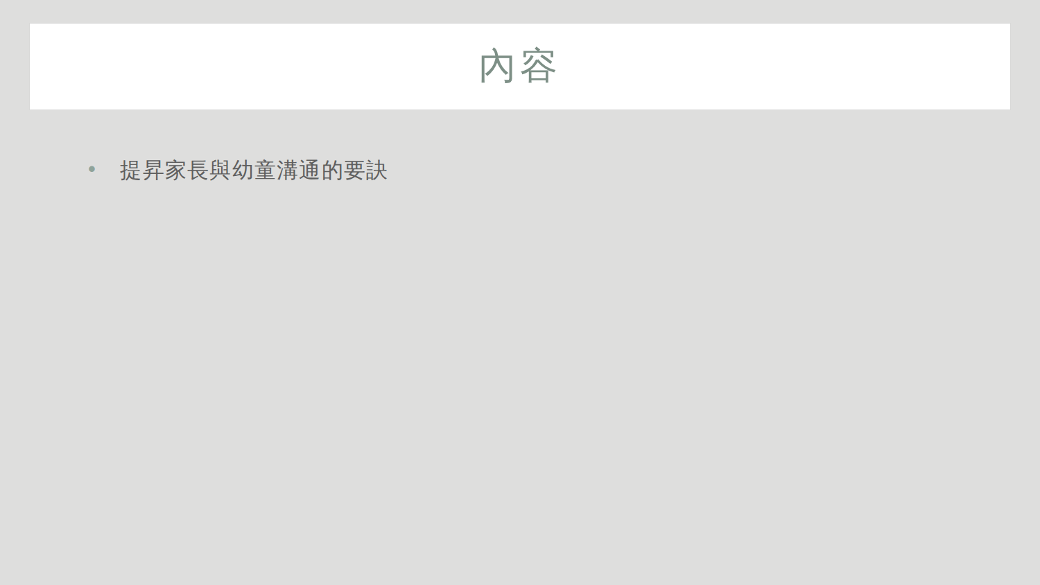內容
提昇家長與幼童溝通的要訣